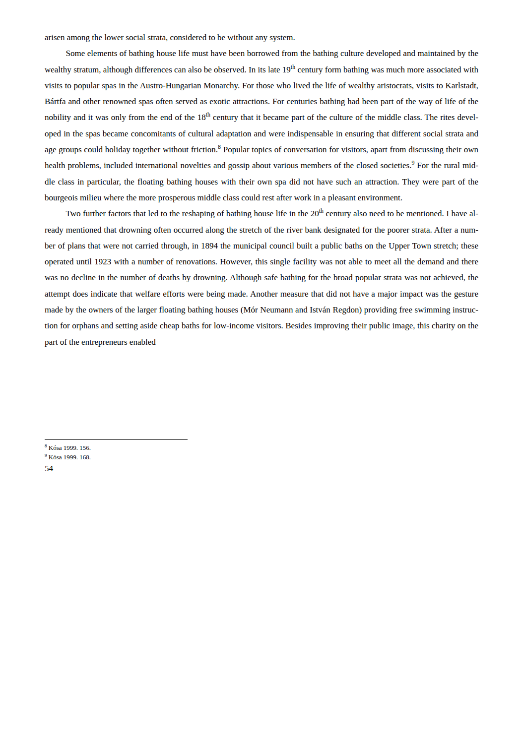arisen among the lower social strata, considered to be without any system.
Some elements of bathing house life must have been borrowed from the bathing culture developed and maintained by the wealthy stratum, although differences can also be observed. In its late 19th century form bathing was much more associated with visits to popular spas in the Austro-Hungarian Monarchy. For those who lived the life of wealthy aristocrats, visits to Karlstadt, Bártfa and other renowned spas often served as exotic attractions. For centuries bathing had been part of the way of life of the nobility and it was only from the end of the 18th century that it became part of the culture of the middle class. The rites developed in the spas became concomitants of cultural adaptation and were indispensable in ensuring that different social strata and age groups could holiday together without friction.8 Popular topics of conversation for visitors, apart from discussing their own health problems, included international novelties and gossip about various members of the closed societies.9 For the rural middle class in particular, the floating bathing houses with their own spa did not have such an attraction. They were part of the bourgeois milieu where the more prosperous middle class could rest after work in a pleasant environment.
Two further factors that led to the reshaping of bathing house life in the 20th century also need to be mentioned. I have already mentioned that drowning often occurred along the stretch of the river bank designated for the poorer strata. After a number of plans that were not carried through, in 1894 the municipal council built a public baths on the Upper Town stretch; these operated until 1923 with a number of renovations. However, this single facility was not able to meet all the demand and there was no decline in the number of deaths by drowning. Although safe bathing for the broad popular strata was not achieved, the attempt does indicate that welfare efforts were being made. Another measure that did not have a major impact was the gesture made by the owners of the larger floating bathing houses (Mór Neumann and István Regdon) providing free swimming instruction for orphans and setting aside cheap baths for low-income visitors. Besides improving their public image, this charity on the part of the entrepreneurs enabled
8 Kósa 1999. 156.
9 Kósa 1999. 168.
54